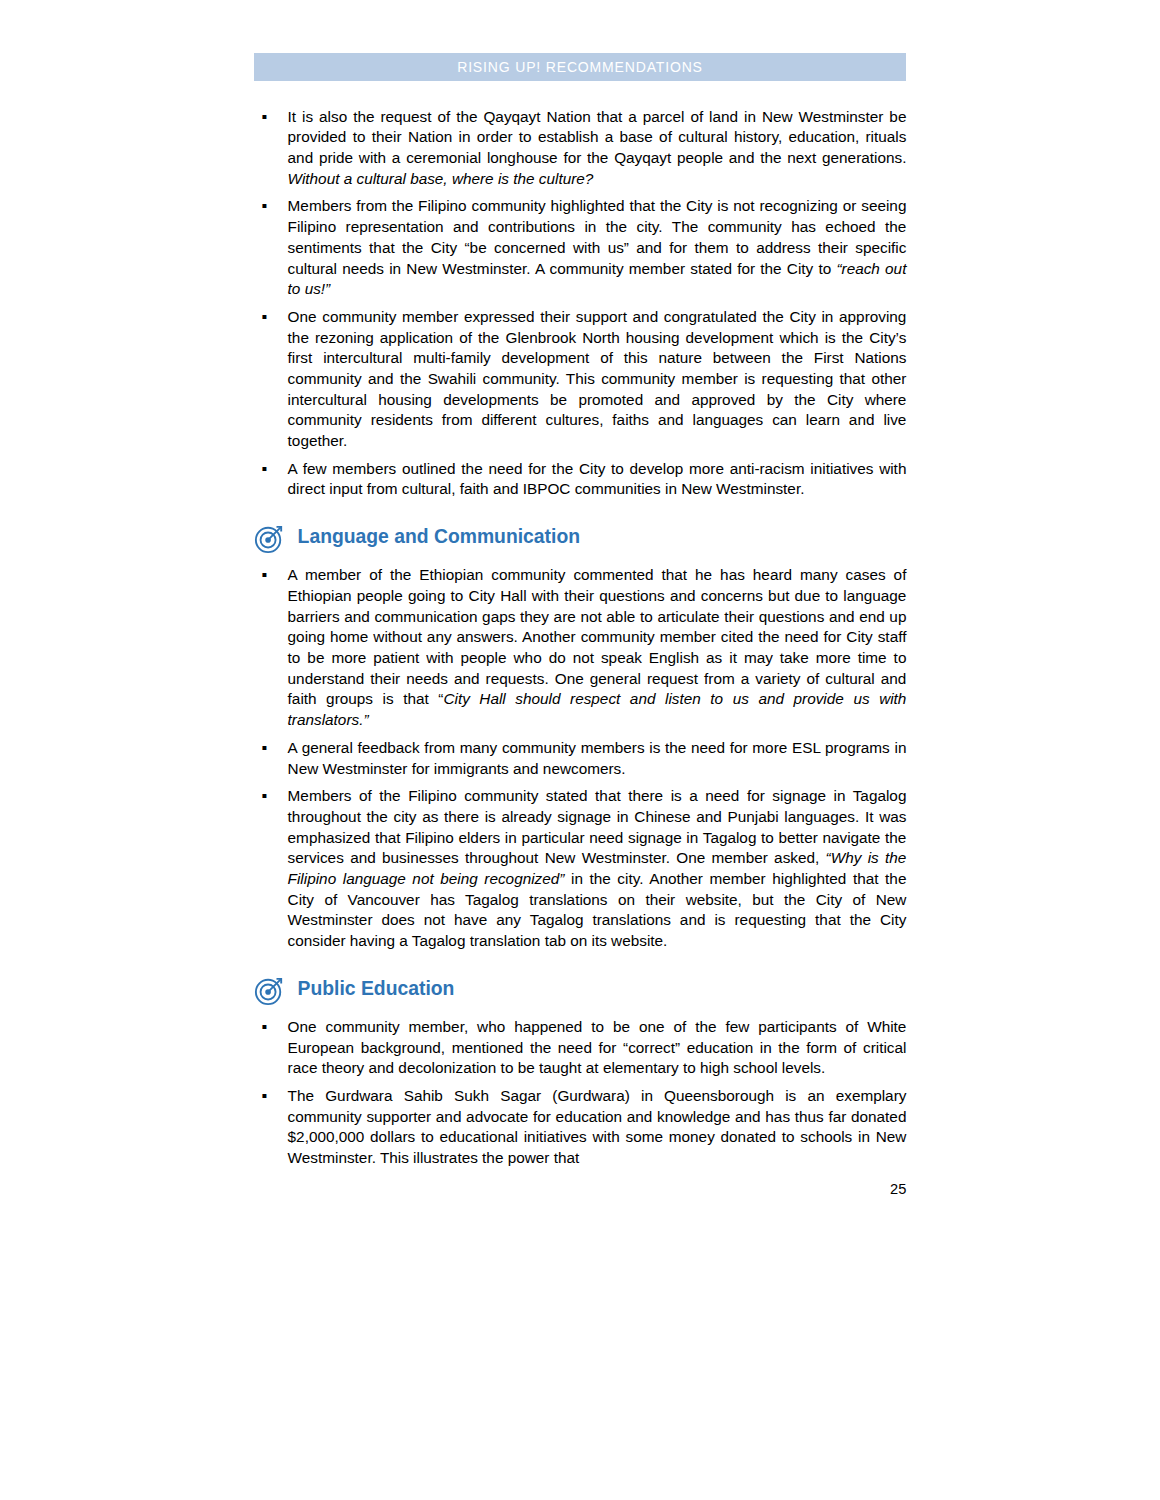RISING UP! RECOMMENDATIONS
It is also the request of the Qayqayt Nation that a parcel of land in New Westminster be provided to their Nation in order to establish a base of cultural history, education, rituals and pride with a ceremonial longhouse for the Qayqayt people and the next generations. Without a cultural base, where is the culture?
Members from the Filipino community highlighted that the City is not recognizing or seeing Filipino representation and contributions in the city. The community has echoed the sentiments that the City “be concerned with us” and for them to address their specific cultural needs in New Westminster. A community member stated for the City to “reach out to us!”
One community member expressed their support and congratulated the City in approving the rezoning application of the Glenbrook North housing development which is the City’s first intercultural multi-family development of this nature between the First Nations community and the Swahili community. This community member is requesting that other intercultural housing developments be promoted and approved by the City where community residents from different cultures, faiths and languages can learn and live together.
A few members outlined the need for the City to develop more anti-racism initiatives with direct input from cultural, faith and IBPOC communities in New Westminster.
Language and Communication
A member of the Ethiopian community commented that he has heard many cases of Ethiopian people going to City Hall with their questions and concerns but due to language barriers and communication gaps they are not able to articulate their questions and end up going home without any answers. Another community member cited the need for City staff to be more patient with people who do not speak English as it may take more time to understand their needs and requests. One general request from a variety of cultural and faith groups is that “City Hall should respect and listen to us and provide us with translators.”
A general feedback from many community members is the need for more ESL programs in New Westminster for immigrants and newcomers.
Members of the Filipino community stated that there is a need for signage in Tagalog throughout the city as there is already signage in Chinese and Punjabi languages. It was emphasized that Filipino elders in particular need signage in Tagalog to better navigate the services and businesses throughout New Westminster. One member asked, “Why is the Filipino language not being recognized” in the city. Another member highlighted that the City of Vancouver has Tagalog translations on their website, but the City of New Westminster does not have any Tagalog translations and is requesting that the City consider having a Tagalog translation tab on its website.
Public Education
One community member, who happened to be one of the few participants of White European background, mentioned the need for “correct” education in the form of critical race theory and decolonization to be taught at elementary to high school levels.
The Gurdwara Sahib Sukh Sagar (Gurdwara) in Queensborough is an exemplary community supporter and advocate for education and knowledge and has thus far donated $2,000,000 dollars to educational initiatives with some money donated to schools in New Westminster. This illustrates the power that
25